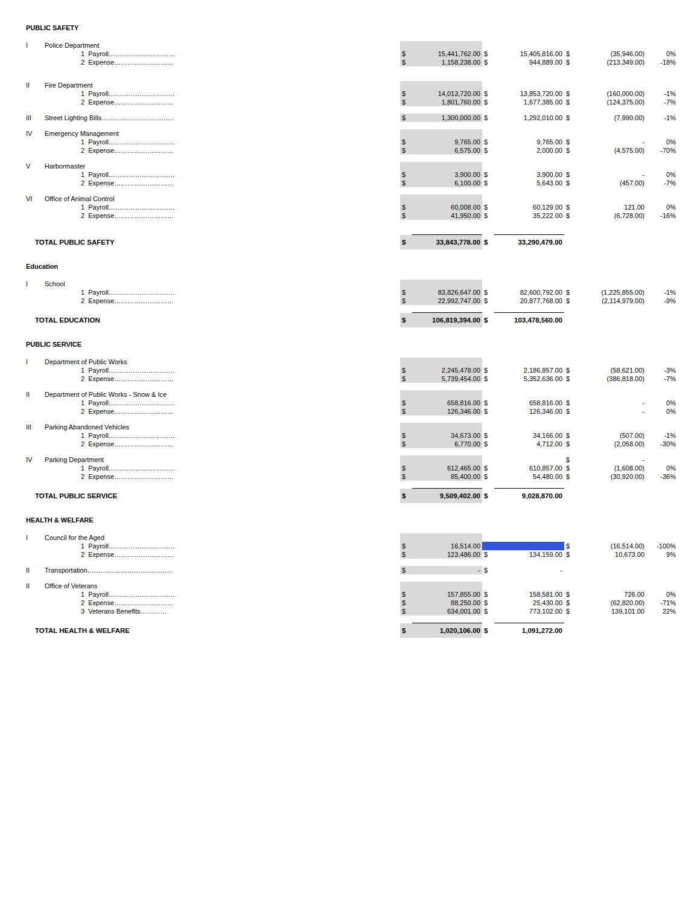| PUBLIC SAFETY |
| I | Police Department | | | | | | | |
| | 1 Payroll ………………………… | $ | 15,441,762.00 | $ | 15,405,816.00 | $ | (35,946.00) | 0% |
| | 2 Expense ……………………… | $ | 1,158,238.00 | $ | 944,889.00 | $ | (213,349.00) | -18% |
| II | Fire Department | | | | | | | |
| | 1 Payroll ………………………… | $ | 14,013,720.00 | $ | 13,853,720.00 | $ | (160,000.00) | -1% |
| | 2 Expense ……………………… | $ | 1,801,760.00 | $ | 1,677,385.00 | $ | (124,375.00) | -7% |
| III | Street Lighting Bills …………………………… | $ | 1,300,000.00 | $ | 1,292,010.00 | $ | (7,990.00) | -1% |
| IV | Emergency Management | | | | | | | |
| | 1 Payroll ………………………… | $ | 9,765.00 | $ | 9,765.00 | $ | - | 0% |
| | 2 Expense ……………………… | $ | 6,575.00 | $ | 2,000.00 | $ | (4,575.00) | -70% |
| V | Harbormaster | | | | | | | |
| | 1 Payroll ………………………… | $ | 3,900.00 | $ | 3,900.00 | $ | - | 0% |
| | 2 Expense ……………………… | $ | 6,100.00 | $ | 5,643.00 | $ | (457.00) | -7% |
| VI | Office of Animal Control | | | | | | | |
| | 1 Payroll ………………………… | $ | 60,008.00 | $ | 60,129.00 | $ | 121.00 | 0% |
| | 2 Expense ……………………… | $ | 41,950.00 | $ | 35,222.00 | $ | (6,728.00) | -16% |
| TOTAL PUBLIC SAFETY | $ | 33,843,778.00 | $ | 33,290,479.00 | | | |
| Education |
| I | School | | | | | | | |
| | 1 Payroll ………………………… | $ | 83,826,647.00 | $ | 82,600,792.00 | $ | (1,225,855.00) | -1% |
| | 2 Expense ……………………… | $ | 22,992,747.00 | $ | 20,877,768.00 | $ | (2,114,979.00) | -9% |
| TOTAL EDUCATION | $ | 106,819,394.00 | $ | 103,478,560.00 | | | |
| PUBLIC SERVICE |
| I | Department of Public Works | | | | | | | |
| | 1 Payroll ………………………… | $ | 2,245,478.00 | $ | 2,186,857.00 | $ | (58,621.00) | -3% |
| | 2 Expense ……………………… | $ | 5,739,454.00 | $ | 5,352,636.00 | $ | (386,818.00) | -7% |
| II | Department of Public Works - Snow & Ice | | | | | | | |
| | 1 Payroll ………………………… | $ | 658,816.00 | $ | 658,816.00 | $ | - | 0% |
| | 2 Expense ……………………… | $ | 126,346.00 | $ | 126,346.00 | $ | - | 0% |
| III | Parking Abandoned Vehicles | | | | | | | |
| | 1 Payroll ………………………… | $ | 34,673.00 | $ | 34,166.00 | $ | (507.00) | -1% |
| | 2 Expense ……………………… | $ | 6,770.00 | $ | 4,712.00 | $ | (2,058.00) | -30% |
| IV | Parking Department | | | | | $ | - | |
| | 1 Payroll ………………………… | $ | 612,465.00 | $ | 610,857.00 | $ | (1,608.00) | 0% |
| | 2 Expense ……………………… | $ | 85,400.00 | $ | 54,480.00 | $ | (30,920.00) | -36% |
| TOTAL PUBLIC SERVICE | $ | 9,509,402.00 | $ | 9,028,870.00 | | | |
| HEALTH & WELFARE |
| I | Council for the Aged | | | | | | | |
| | 1 Payroll ………………………… | $ | 16,514.00 | $ | - | $ | (16,514.00) | -100% |
| | 2 Expense ……………………… | $ | 123,486.00 | $ | 134,159.00 | $ | 10,673.00 | 9% |
| II | Transportation ………………………………… | $ | - | $ | - | | | |
| II | Office of Veterans | | | | | | | |
| | 1 Payroll ………………………… | $ | 157,855.00 | $ | 158,581.00 | $ | 726.00 | 0% |
| | 2 Expense ……………………… | $ | 88,250.00 | $ | 25,430.00 | $ | (62,820.00) | -71% |
| | 3 Veterans Benefits ………… | $ | 634,001.00 | $ | 773,102.00 | $ | 139,101.00 | 22% |
| TOTAL HEALTH & WELFARE | $ | 1,020,106.00 | $ | 1,091,272.00 | | | |